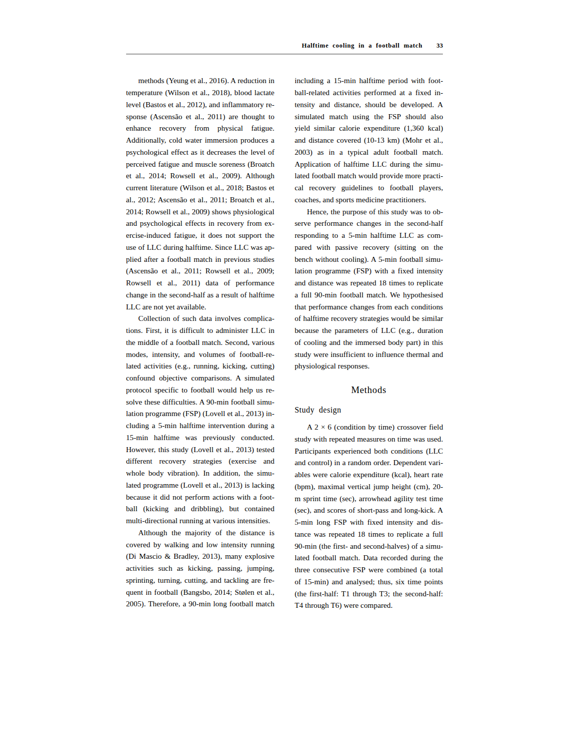Halftime cooling in a football match 33
methods (Yeung et al., 2016). A reduction in temperature (Wilson et al., 2018), blood lactate level (Bastos et al., 2012), and inflammatory response (Ascensão et al., 2011) are thought to enhance recovery from physical fatigue. Additionally, cold water immersion produces a psychological effect as it decreases the level of perceived fatigue and muscle soreness (Broatch et al., 2014; Rowsell et al., 2009). Although current literature (Wilson et al., 2018; Bastos et al., 2012; Ascensão et al., 2011; Broatch et al., 2014; Rowsell et al., 2009) shows physiological and psychological effects in recovery from exercise-induced fatigue, it does not support the use of LLC during halftime. Since LLC was applied after a football match in previous studies (Ascensão et al., 2011; Rowsell et al., 2009; Rowsell et al., 2011) data of performance change in the second-half as a result of halftime LLC are not yet available.
Collection of such data involves complications. First, it is difficult to administer LLC in the middle of a football match. Second, various modes, intensity, and volumes of football-related activities (e.g., running, kicking, cutting) confound objective comparisons. A simulated protocol specific to football would help us resolve these difficulties. A 90-min football simulation programme (FSP) (Lovell et al., 2013) including a 5-min halftime intervention during a 15-min halftime was previously conducted. However, this study (Lovell et al., 2013) tested different recovery strategies (exercise and whole body vibration). In addition, the simulated programme (Lovell et al., 2013) is lacking because it did not perform actions with a football (kicking and dribbling), but contained multi-directional running at various intensities.
Although the majority of the distance is covered by walking and low intensity running (Di Mascio & Bradley, 2013), many explosive activities such as kicking, passing, jumping, sprinting, turning, cutting, and tackling are frequent in football (Bangsbo, 2014; Stølen et al., 2005). Therefore, a 90-min long football match including a 15-min halftime period with football-related activities performed at a fixed intensity and distance, should be developed. A simulated match using the FSP should also yield similar calorie expenditure (1,360 kcal) and distance covered (10-13 km) (Mohr et al., 2003) as in a typical adult football match. Application of halftime LLC during the simulated football match would provide more practical recovery guidelines to football players, coaches, and sports medicine practitioners.
Hence, the purpose of this study was to observe performance changes in the second-half responding to a 5-min halftime LLC as compared with passive recovery (sitting on the bench without cooling). A 5-min football simulation programme (FSP) with a fixed intensity and distance was repeated 18 times to replicate a full 90-min football match. We hypothesised that performance changes from each conditions of halftime recovery strategies would be similar because the parameters of LLC (e.g., duration of cooling and the immersed body part) in this study were insufficient to influence thermal and physiological responses.
Methods
Study design
A 2 × 6 (condition by time) crossover field study with repeated measures on time was used. Participants experienced both conditions (LLC and control) in a random order. Dependent variables were calorie expenditure (kcal), heart rate (bpm), maximal vertical jump height (cm), 20-m sprint time (sec), arrowhead agility test time (sec), and scores of short-pass and long-kick. A 5-min long FSP with fixed intensity and distance was repeated 18 times to replicate a full 90-min (the first- and second-halves) of a simulated football match. Data recorded during the three consecutive FSP were combined (a total of 15-min) and analysed; thus, six time points (the first-half: T1 through T3; the second-half: T4 through T6) were compared.